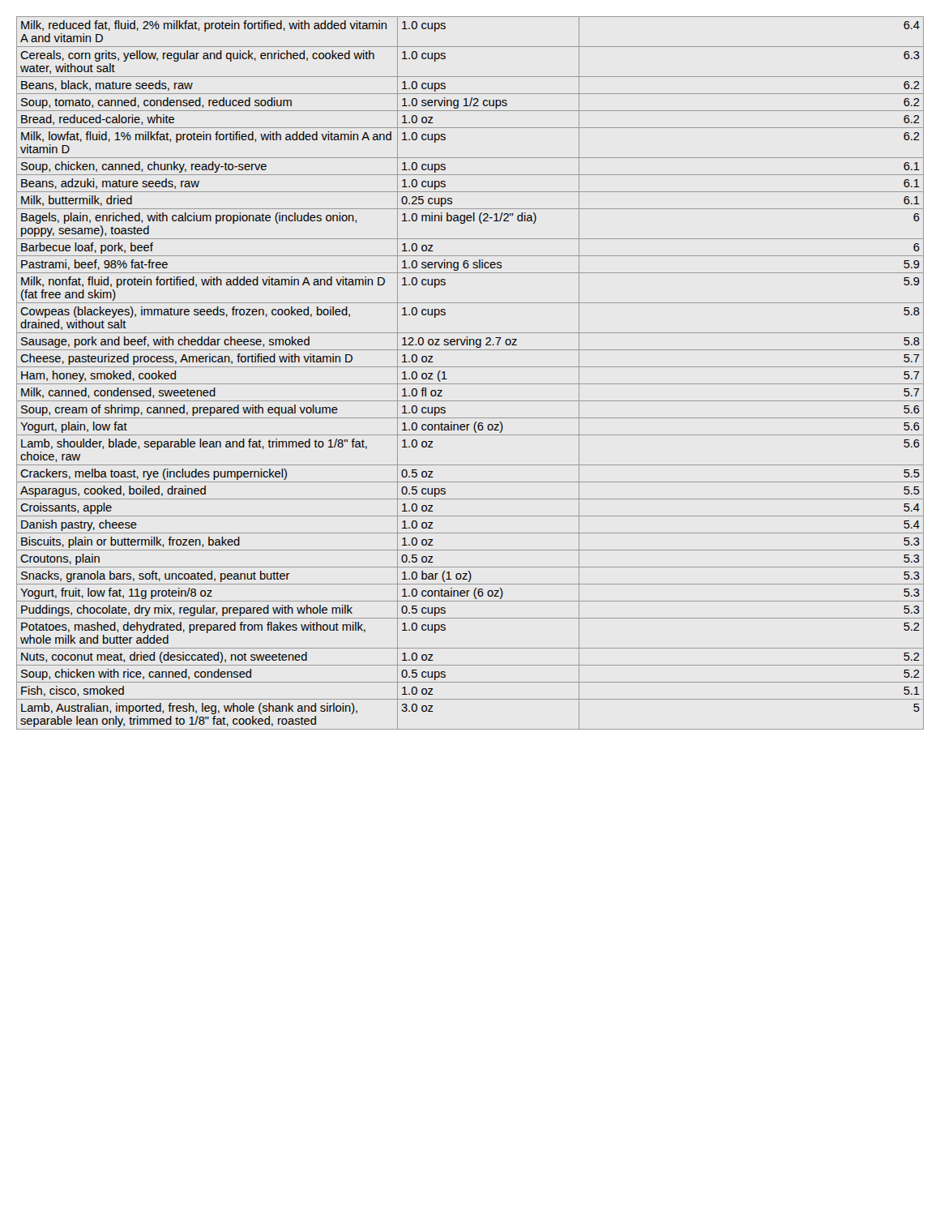| Milk, reduced fat, fluid, 2% milkfat, protein fortified, with added vitamin A and vitamin D | 1.0 cups | 6.4 |
| Cereals, corn grits, yellow, regular and quick, enriched, cooked with water, without salt | 1.0 cups | 6.3 |
| Beans, black, mature seeds, raw | 1.0 cups | 6.2 |
| Soup, tomato, canned, condensed, reduced sodium | 1.0 serving 1/2 cups | 6.2 |
| Bread, reduced-calorie, white | 1.0 oz | 6.2 |
| Milk, lowfat, fluid, 1% milkfat, protein fortified, with added vitamin A and vitamin D | 1.0 cups | 6.2 |
| Soup, chicken, canned, chunky, ready-to-serve | 1.0 cups | 6.1 |
| Beans, adzuki, mature seeds, raw | 1.0 cups | 6.1 |
| Milk, buttermilk, dried | 0.25 cups | 6.1 |
| Bagels, plain, enriched, with calcium propionate (includes onion, poppy, sesame), toasted | 1.0 mini bagel (2-1/2" dia) | 6 |
| Barbecue loaf, pork, beef | 1.0 oz | 6 |
| Pastrami, beef, 98% fat-free | 1.0 serving 6 slices | 5.9 |
| Milk, nonfat, fluid, protein fortified, with added vitamin A and vitamin D (fat free and skim) | 1.0 cups | 5.9 |
| Cowpeas (blackeyes), immature seeds, frozen, cooked, boiled, drained, without salt | 1.0 cups | 5.8 |
| Sausage, pork and beef, with cheddar cheese, smoked | 12.0 oz serving 2.7 oz | 5.8 |
| Cheese, pasteurized process, American, fortified with vitamin D | 1.0 oz | 5.7 |
| Ham, honey, smoked, cooked | 1.0 oz (1 | 5.7 |
| Milk, canned, condensed, sweetened | 1.0 fl oz | 5.7 |
| Soup, cream of shrimp, canned, prepared with equal volume | 1.0 cups | 5.6 |
| Yogurt, plain, low fat | 1.0 container (6 oz) | 5.6 |
| Lamb, shoulder, blade, separable lean and fat, trimmed to 1/8" fat, choice, raw | 1.0 oz | 5.6 |
| Crackers, melba toast, rye (includes pumpernickel) | 0.5 oz | 5.5 |
| Asparagus, cooked, boiled, drained | 0.5 cups | 5.5 |
| Croissants, apple | 1.0 oz | 5.4 |
| Danish pastry, cheese | 1.0 oz | 5.4 |
| Biscuits, plain or buttermilk, frozen, baked | 1.0 oz | 5.3 |
| Croutons, plain | 0.5 oz | 5.3 |
| Snacks, granola bars, soft, uncoated, peanut butter | 1.0 bar (1 oz) | 5.3 |
| Yogurt, fruit, low fat, 11g protein/8 oz | 1.0 container (6 oz) | 5.3 |
| Puddings, chocolate, dry mix, regular, prepared with whole milk | 0.5 cups | 5.3 |
| Potatoes, mashed, dehydrated, prepared from flakes without milk, whole milk and butter added | 1.0 cups | 5.2 |
| Nuts, coconut meat, dried (desiccated), not sweetened | 1.0 oz | 5.2 |
| Soup, chicken with rice, canned, condensed | 0.5 cups | 5.2 |
| Fish, cisco, smoked | 1.0 oz | 5.1 |
| Lamb, Australian, imported, fresh, leg, whole (shank and sirloin), separable lean only, trimmed to 1/8" fat, cooked, roasted | 3.0 oz | 5 |